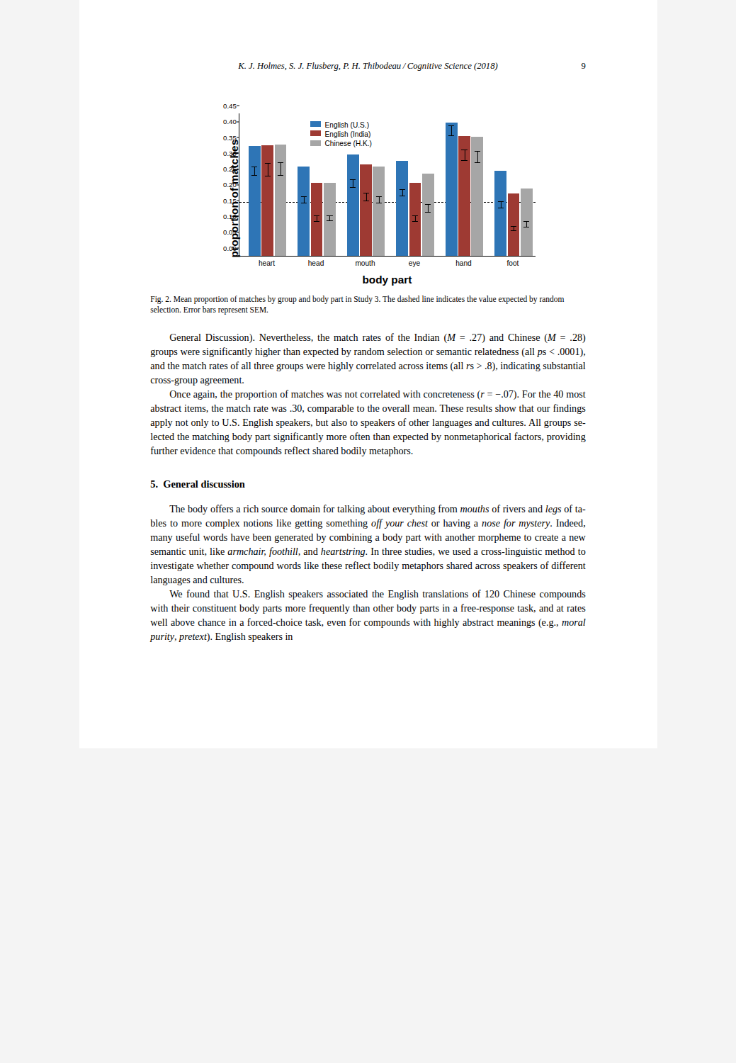K. J. Holmes, S. J. Flusberg, P. H. Thibodeau / Cognitive Science (2018) 9
proportion of matches
0.45
0.40
0.35
0.30
0.25
0.20
0.15
0.10
0.05
0.00
English (U.S.)
English (India)
Chinese (H.K.)
heart
head
mouth
eye
hand
foot
body part
Fig. 2. Mean proportion of matches by group and body part in Study 3. The dashed line indicates the value expected by random selection. Error bars represent SEM.
General Discussion). Nevertheless, the match rates of the Indian (M = .27) and Chinese (M = .28) groups were significantly higher than expected by random selection or semantic relatedness (all ps < .0001), and the match rates of all three groups were highly correlated across items (all rs > .8), indicating substantial cross-group agreement.
Once again, the proportion of matches was not correlated with concreteness (r = −.07). For the 40 most abstract items, the match rate was .30, comparable to the overall mean. These results show that our findings apply not only to U.S. English speakers, but also to speakers of other languages and cultures. All groups selected the matching body part significantly more often than expected by nonmetaphorical factors, providing further evidence that compounds reflect shared bodily metaphors.
5. General discussion
The body offers a rich source domain for talking about everything from mouths of rivers and legs of tables to more complex notions like getting something off your chest or having a nose for mystery. Indeed, many useful words have been generated by combining a body part with another morpheme to create a new semantic unit, like armchair, foothill, and heartstring. In three studies, we used a cross-linguistic method to investigate whether compound words like these reflect bodily metaphors shared across speakers of different languages and cultures.
We found that U.S. English speakers associated the English translations of 120 Chinese compounds with their constituent body parts more frequently than other body parts in a free-response task, and at rates well above chance in a forced-choice task, even for compounds with highly abstract meanings (e.g., moral purity, pretext). English speakers in